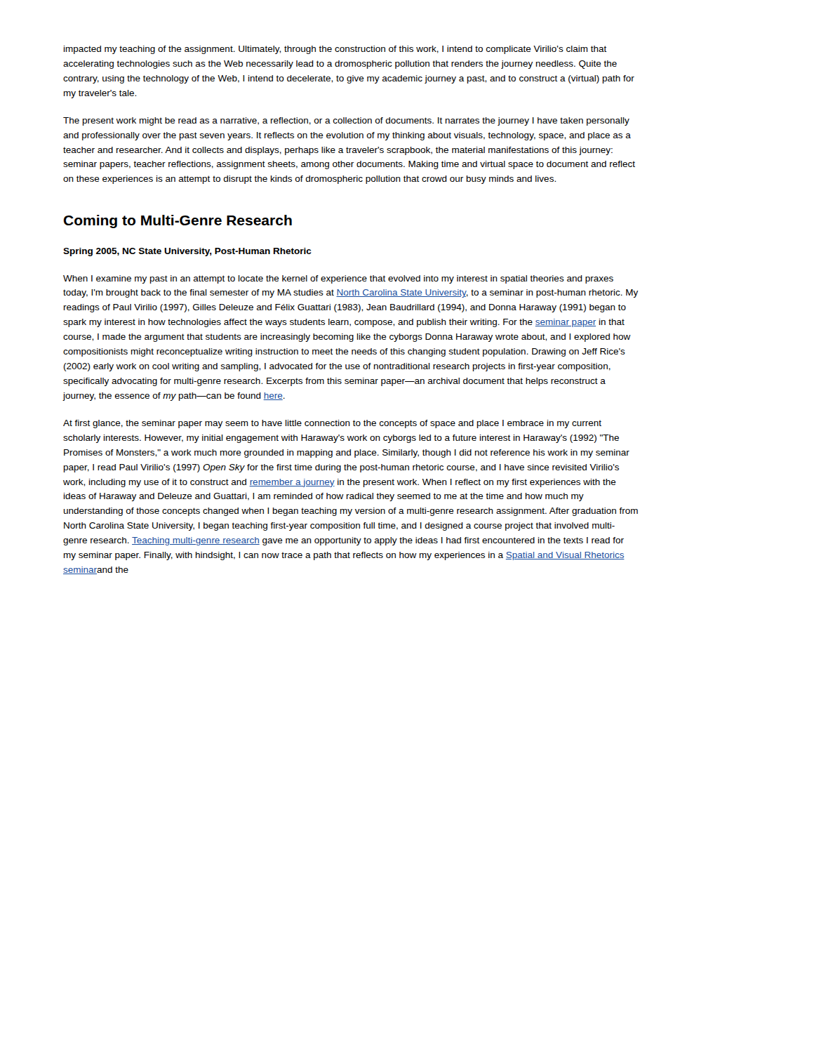impacted my teaching of the assignment. Ultimately, through the construction of this work, I intend to complicate Virilio's claim that accelerating technologies such as the Web necessarily lead to a dromospheric pollution that renders the journey needless. Quite the contrary, using the technology of the Web, I intend to decelerate, to give my academic journey a past, and to construct a (virtual) path for my traveler's tale.
The present work might be read as a narrative, a reflection, or a collection of documents. It narrates the journey I have taken personally and professionally over the past seven years. It reflects on the evolution of my thinking about visuals, technology, space, and place as a teacher and researcher. And it collects and displays, perhaps like a traveler's scrapbook, the material manifestations of this journey: seminar papers, teacher reflections, assignment sheets, among other documents. Making time and virtual space to document and reflect on these experiences is an attempt to disrupt the kinds of dromospheric pollution that crowd our busy minds and lives.
Coming to Multi-Genre Research
Spring 2005, NC State University, Post-Human Rhetoric
When I examine my past in an attempt to locate the kernel of experience that evolved into my interest in spatial theories and praxes today, I'm brought back to the final semester of my MA studies at North Carolina State University, to a seminar in post-human rhetoric. My readings of Paul Virilio (1997), Gilles Deleuze and Félix Guattari (1983), Jean Baudrillard (1994), and Donna Haraway (1991) began to spark my interest in how technologies affect the ways students learn, compose, and publish their writing. For the seminar paper in that course, I made the argument that students are increasingly becoming like the cyborgs Donna Haraway wrote about, and I explored how compositionists might reconceptualize writing instruction to meet the needs of this changing student population. Drawing on Jeff Rice's (2002) early work on cool writing and sampling, I advocated for the use of nontraditional research projects in first-year composition, specifically advocating for multi-genre research. Excerpts from this seminar paper—an archival document that helps reconstruct a journey, the essence of my path—can be found here.
At first glance, the seminar paper may seem to have little connection to the concepts of space and place I embrace in my current scholarly interests. However, my initial engagement with Haraway's work on cyborgs led to a future interest in Haraway's (1992) "The Promises of Monsters," a work much more grounded in mapping and place. Similarly, though I did not reference his work in my seminar paper, I read Paul Virilio's (1997) Open Sky for the first time during the post-human rhetoric course, and I have since revisited Virilio's work, including my use of it to construct and remember a journey in the present work. When I reflect on my first experiences with the ideas of Haraway and Deleuze and Guattari, I am reminded of how radical they seemed to me at the time and how much my understanding of those concepts changed when I began teaching my version of a multi-genre research assignment. After graduation from North Carolina State University, I began teaching first-year composition full time, and I designed a course project that involved multi-genre research. Teaching multi-genre research gave me an opportunity to apply the ideas I had first encountered in the texts I read for my seminar paper. Finally, with hindsight, I can now trace a path that reflects on how my experiences in a Spatial and Visual Rhetorics seminarand the